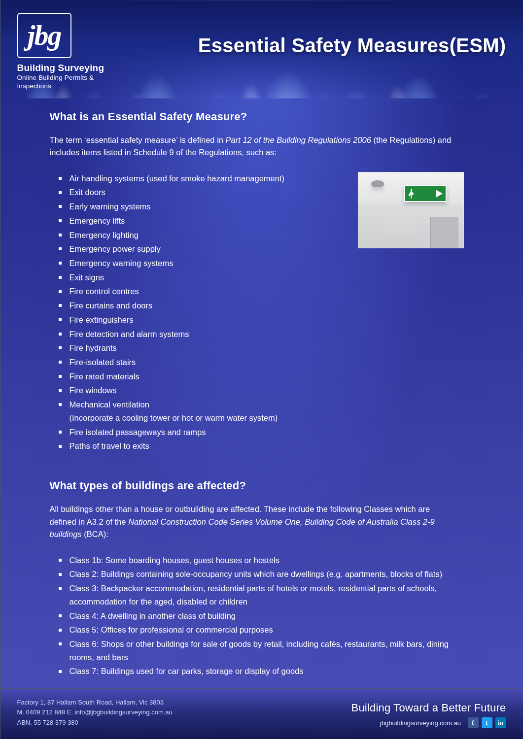jbg
Building Surveying
Online Building Permits & Inspections
Essential Safety Measures(ESM)
What is an Essential Safety Measure?
The term ‘essential safety measure’ is defined in Part 12 of the Building Regulations 2006 (the Regulations) and includes items listed in Schedule 9 of the Regulations, such as:
Air handling systems (used for smoke hazard management)
Exit doors
Early warning systems
Emergency lifts
Emergency lighting
Emergency power supply
Emergency warning systems
Exit signs
Fire control centres
Fire curtains and doors
Fire extinguishers
Fire detection and alarm systems
Fire hydrants
Fire-isolated stairs
Fire rated materials
Fire windows
Mechanical ventilation(Incorporate a cooling tower or hot or warm water system)
Fire isolated passageways and ramps
Paths of travel to exits
What types of buildings are affected?
All buildings other than a house or outbuilding are affected. These include the following Classes which are defined in A3.2 of the National Construction Code Series Volume One, Building Code of Australia Class 2-9 buildings (BCA):
Class 1b: Some boarding houses, guest houses or hostels
Class 2: Buildings containing sole-occupancy units which are dwellings (e.g. apartments, blocks of flats)
Class 3: Backpacker accommodation, residential parts of hotels or motels, residential parts of schools, accommodation for the aged, disabled or children
Class 4: A dwelling in another class of building
Class 5: Offices for professional or commercial purposes
Class 6: Shops or other buildings for sale of goods by retail, including cafés, restaurants, milk bars, dining rooms, and bars
Class 7: Buildings used for car parks, storage or display of goods
Factory 1, 87 Hallam South Road, Hallam, Vic 3803
M. 0409 212 848 E. info@jbgbuildingsurveying.com.au
ABN. 55 728 379 380
Building Toward a Better Future
jbgbuildingsurveying.com.au f t in